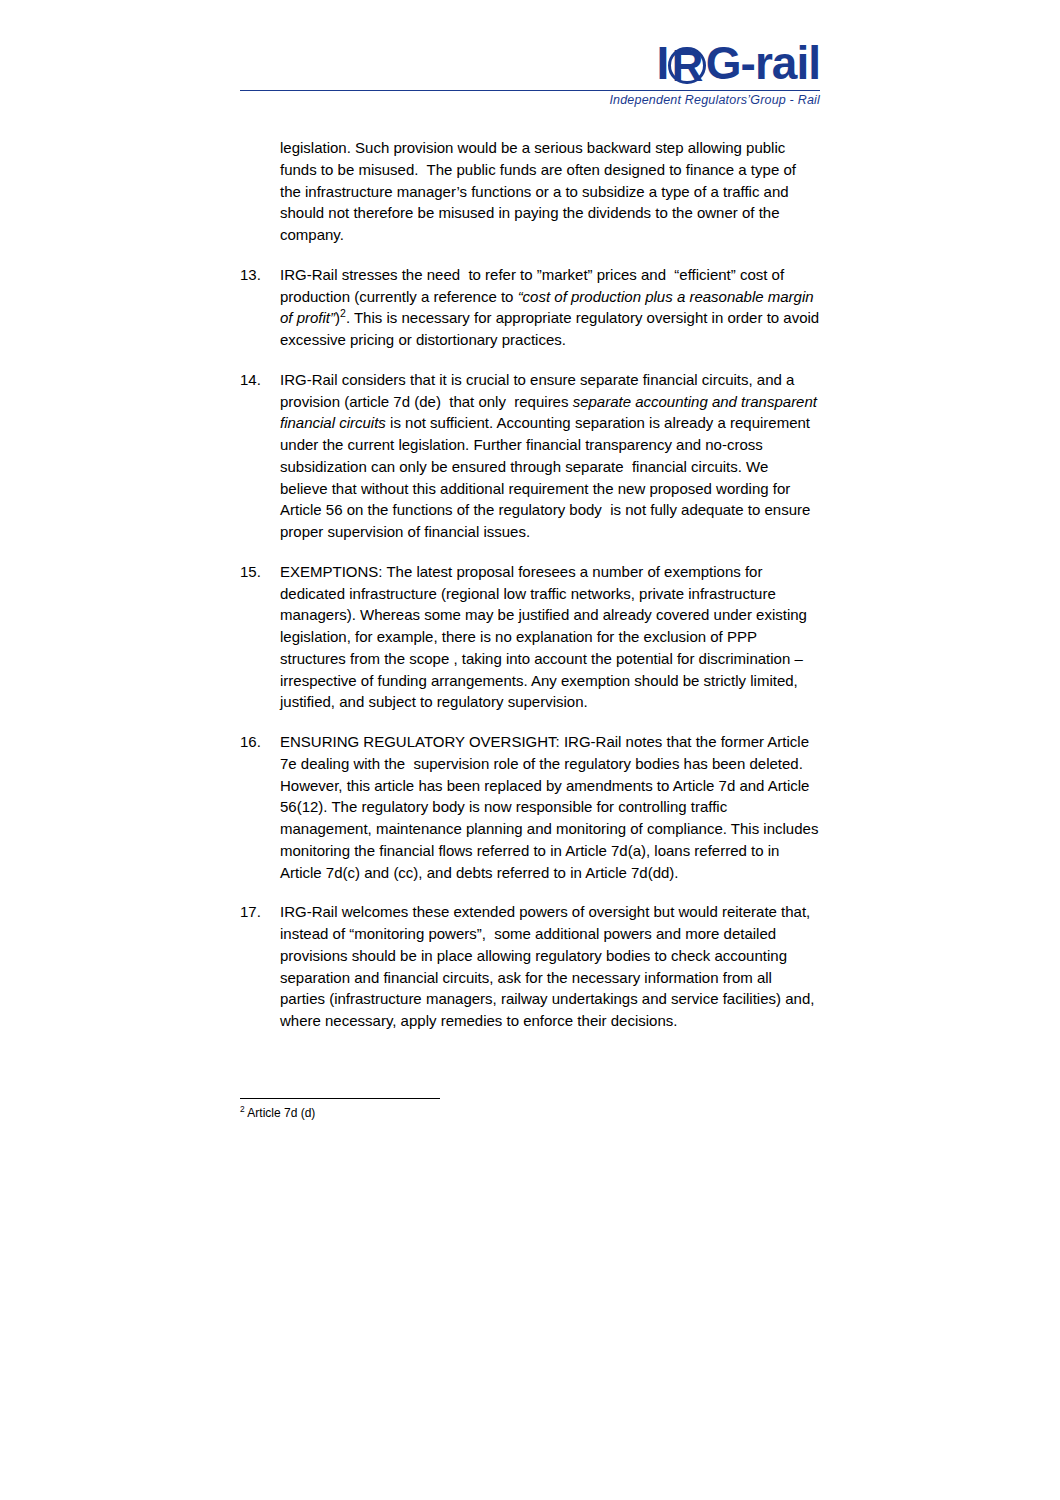IRG-rail
Independent Regulators’Group - Rail
legislation. Such provision would be a serious backward step allowing public funds to be misused. The public funds are often designed to finance a type of the infrastructure manager’s functions or a to subsidize a type of a traffic and should not therefore be misused in paying the dividends to the owner of the company.
13. IRG-Rail stresses the need to refer to ”market” prices and “efficient” cost of production (currently a reference to “cost of production plus a reasonable margin of profit”)2. This is necessary for appropriate regulatory oversight in order to avoid excessive pricing or distortionary practices.
14. IRG-Rail considers that it is crucial to ensure separate financial circuits, and a provision (article 7d (de) that only requires separate accounting and transparent financial circuits is not sufficient. Accounting separation is already a requirement under the current legislation. Further financial transparency and no-cross subsidization can only be ensured through separate financial circuits. We believe that without this additional requirement the new proposed wording for Article 56 on the functions of the regulatory body is not fully adequate to ensure proper supervision of financial issues.
15. EXEMPTIONS: The latest proposal foresees a number of exemptions for dedicated infrastructure (regional low traffic networks, private infrastructure managers). Whereas some may be justified and already covered under existing legislation, for example, there is no explanation for the exclusion of PPP structures from the scope , taking into account the potential for discrimination – irrespective of funding arrangements. Any exemption should be strictly limited, justified, and subject to regulatory supervision.
16. ENSURING REGULATORY OVERSIGHT: IRG-Rail notes that the former Article 7e dealing with the supervision role of the regulatory bodies has been deleted. However, this article has been replaced by amendments to Article 7d and Article 56(12). The regulatory body is now responsible for controlling traffic management, maintenance planning and monitoring of compliance. This includes monitoring the financial flows referred to in Article 7d(a), loans referred to in Article 7d(c) and (cc), and debts referred to in Article 7d(dd).
17. IRG-Rail welcomes these extended powers of oversight but would reiterate that, instead of “monitoring powers”, some additional powers and more detailed provisions should be in place allowing regulatory bodies to check accounting separation and financial circuits, ask for the necessary information from all parties (infrastructure managers, railway undertakings and service facilities) and, where necessary, apply remedies to enforce their decisions.
2 Article 7d (d)